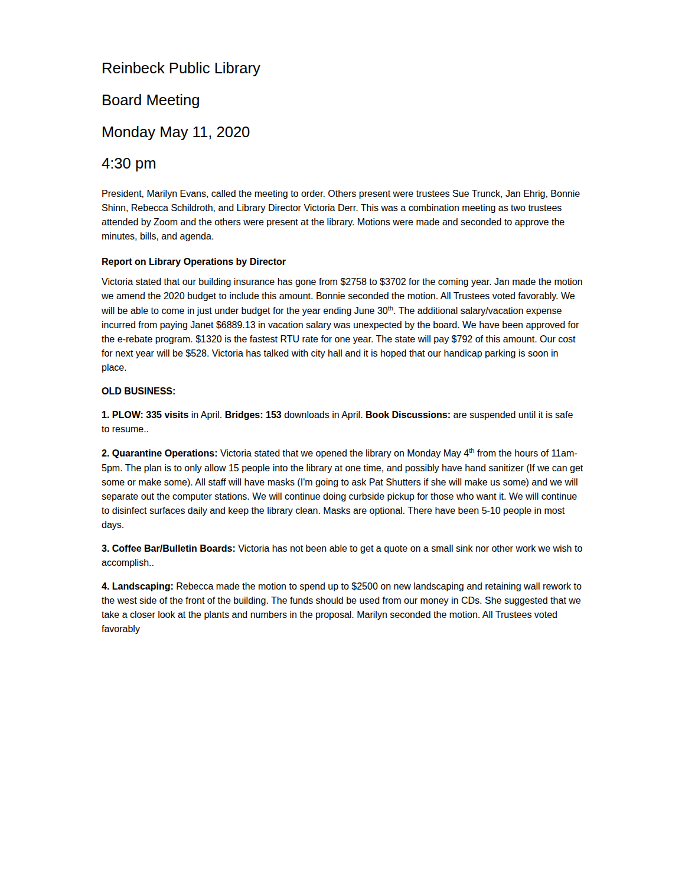Reinbeck Public Library
Board Meeting
Monday May 11, 2020
4:30 pm
President, Marilyn Evans, called the meeting to order. Others present were trustees Sue Trunck, Jan Ehrig, Bonnie Shinn, Rebecca Schildroth, and Library Director Victoria Derr. This was a combination meeting as two trustees attended by Zoom and the others were present at the library. Motions were made and seconded to approve the minutes, bills, and agenda.
Report on Library Operations by Director
Victoria stated that our building insurance has gone from $2758 to $3702 for the coming year. Jan made the motion we amend the 2020 budget to include this amount. Bonnie seconded the motion. All Trustees voted favorably. We will be able to come in just under budget for the year ending June 30th. The additional salary/vacation expense incurred from paying Janet $6889.13 in vacation salary was unexpected by the board. We have been approved for the e-rebate program. $1320 is the fastest RTU rate for one year. The state will pay $792 of this amount. Our cost for next year will be $528. Victoria has talked with city hall and it is hoped that our handicap parking is soon in place.
OLD BUSINESS:
1. PLOW: 335 visits in April. Bridges: 153 downloads in April. Book Discussions: are suspended until it is safe to resume..
2. Quarantine Operations: Victoria stated that we opened the library on Monday May 4th from the hours of 11am-5pm. The plan is to only allow 15 people into the library at one time, and possibly have hand sanitizer (If we can get some or make some). All staff will have masks (I'm going to ask Pat Shutters if she will make us some) and we will separate out the computer stations. We will continue doing curbside pickup for those who want it. We will continue to disinfect surfaces daily and keep the library clean. Masks are optional. There have been 5-10 people in most days.
3. Coffee Bar/Bulletin Boards: Victoria has not been able to get a quote on a small sink nor other work we wish to accomplish..
4. Landscaping: Rebecca made the motion to spend up to $2500 on new landscaping and retaining wall rework to the west side of the front of the building. The funds should be used from our money in CDs. She suggested that we take a closer look at the plants and numbers in the proposal. Marilyn seconded the motion. All Trustees voted favorably